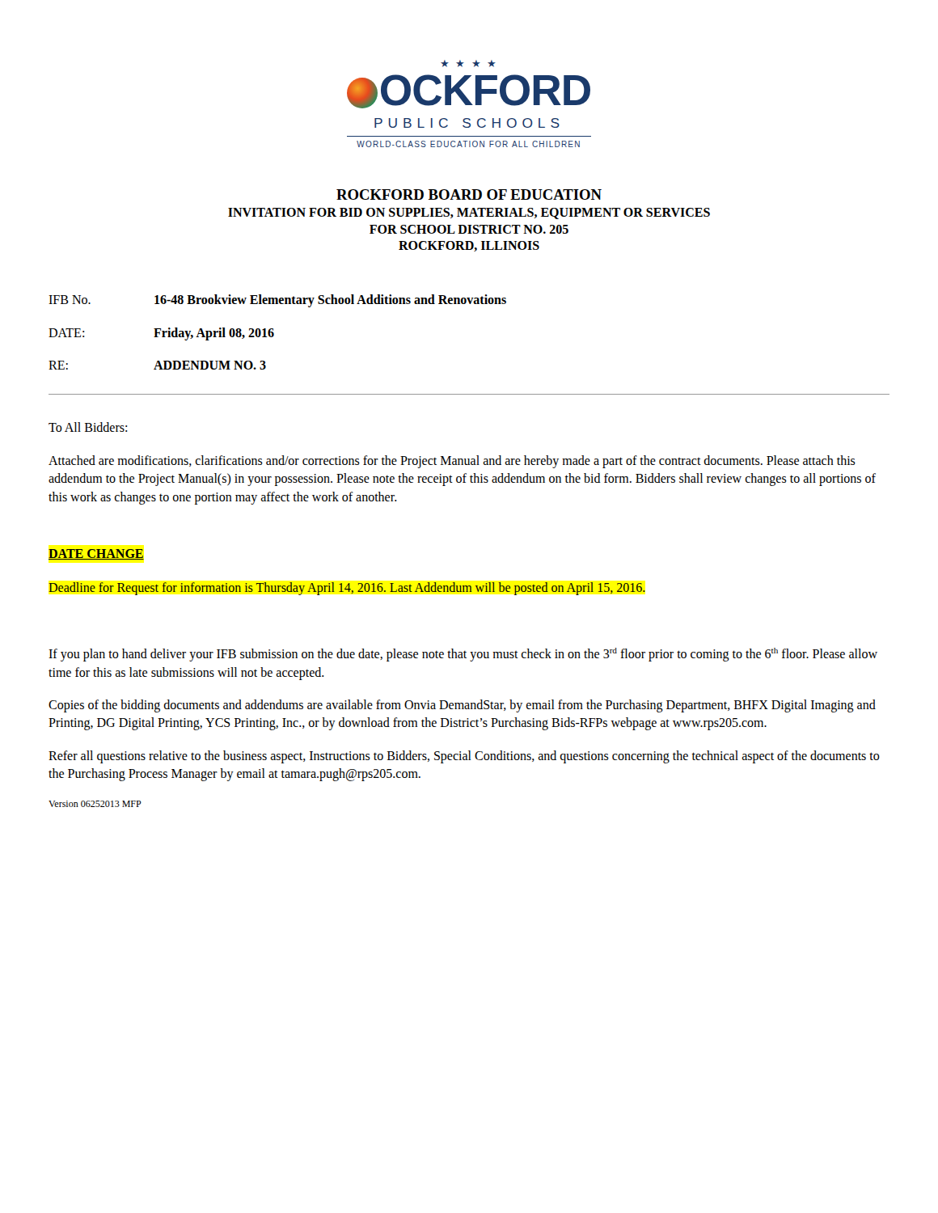★ ★ ★ ★
OCKFORD
PUBLIC SCHOOLS
WORLD-CLASS EDUCATION FOR ALL CHILDREN
ROCKFORD BOARD OF EDUCATION
INVITATION FOR BID ON SUPPLIES, MATERIALS, EQUIPMENT OR SERVICES
FOR SCHOOL DISTRICT NO. 205
ROCKFORD, ILLINOIS
| IFB No. | 16-48 Brookview Elementary School Additions and Renovations |
| DATE: | Friday, April 08, 2016 |
| RE: | ADDENDUM NO. 3 |
To All Bidders:
Attached are modifications, clarifications and/or corrections for the Project Manual and are hereby made a part of the contract documents. Please attach this addendum to the Project Manual(s) in your possession. Please note the receipt of this addendum on the bid form. Bidders shall review changes to all portions of this work as changes to one portion may affect the work of another.
DATE CHANGE
Deadline for Request for information is Thursday April 14, 2016. Last Addendum will be posted on April 15, 2016.
If you plan to hand deliver your IFB submission on the due date, please note that you must check in on the 3rd floor prior to coming to the 6th floor. Please allow time for this as late submissions will not be accepted.
Copies of the bidding documents and addendums are available from Onvia DemandStar, by email from the Purchasing Department, BHFX Digital Imaging and Printing, DG Digital Printing, YCS Printing, Inc., or by download from the District’s Purchasing Bids-RFPs webpage at www.rps205.com.
Refer all questions relative to the business aspect, Instructions to Bidders, Special Conditions, and questions concerning the technical aspect of the documents to the Purchasing Process Manager by email at tamara.pugh@rps205.com.
Version 06252013 MFP